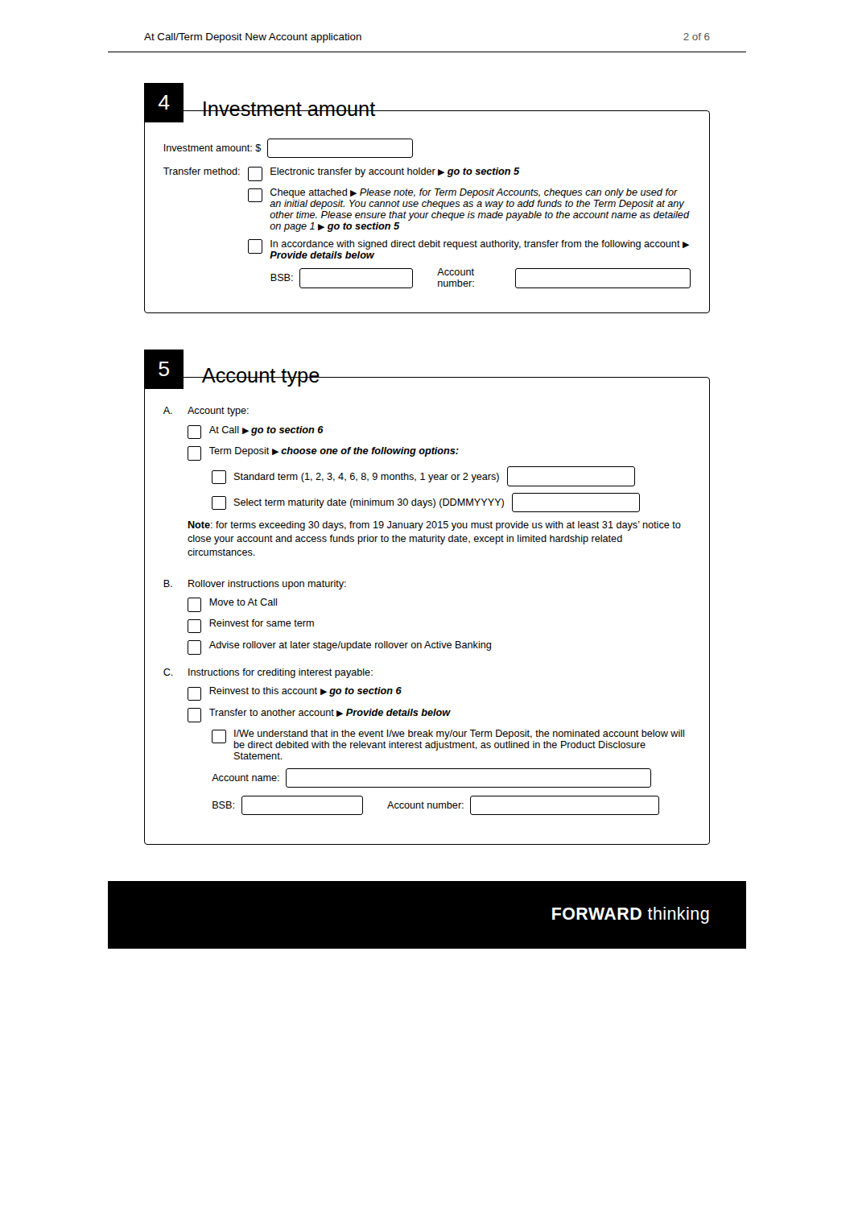At Call/Term Deposit New Account application
2 of 6
4
Investment amount
Investment amount: $
Transfer method:
Electronic transfer by account holder ▶ go to section 5
Cheque attached ▶ Please note, for Term Deposit Accounts, cheques can only be used for an initial deposit. You cannot use cheques as a way to add funds to the Term Deposit at any other time. Please ensure that your cheque is made payable to the account name as detailed on page 1 ▶ go to section 5
In accordance with signed direct debit request authority, transfer from the following account ▶ Provide details below
BSB: Account number:
5
Account type
A.
Account type:
At Call ▶ go to section 6
Term Deposit ▶ choose one of the following options:
Standard term (1, 2, 3, 4, 6, 8, 9 months, 1 year or 2 years)
Select term maturity date (minimum 30 days) (DDMMYYYY)
Note: for terms exceeding 30 days, from 19 January 2015 you must provide us with at least 31 days’ notice to close your account and access funds prior to the maturity date, except in limited hardship related circumstances.
B.
Rollover instructions upon maturity:
Move to At Call
Reinvest for same term
Advise rollover at later stage/update rollover on Active Banking
C.
Instructions for crediting interest payable:
Reinvest to this account ▶ go to section 6
Transfer to another account ▶ Provide details below
I/We understand that in the event I/we break my/our Term Deposit, the nominated account below will be direct debited with the relevant interest adjustment, as outlined in the Product Disclosure Statement.
Account name:
BSB: Account number:
FORWARD thinking